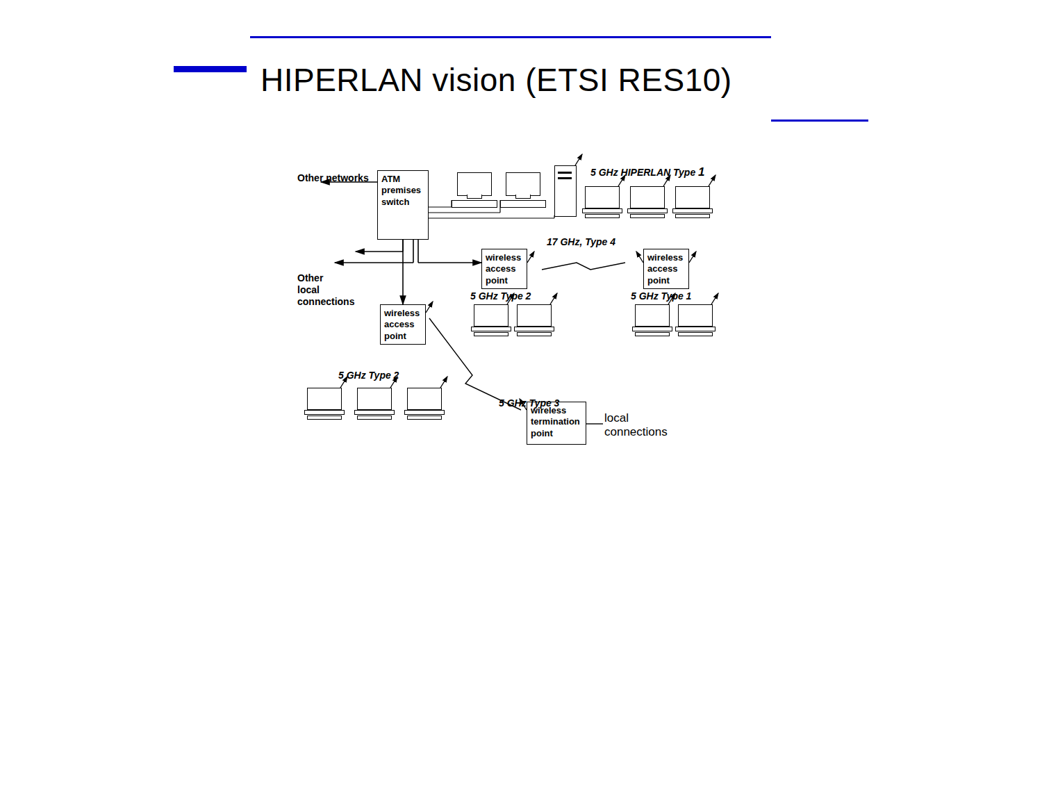HIPERLAN vision (ETSI RES10)
ATM
premises
switch
wireless
access
point
wireless
access
point
wireless
access
point
wireless
termination
point
Other networks
Other
local
connections
5 GHz HIPERLAN Type 1
17 GHz, Type 4
5 GHz Type 2
5 GHz Type 1
5 GHz Type 2
5 GHz Type 3
local
connections